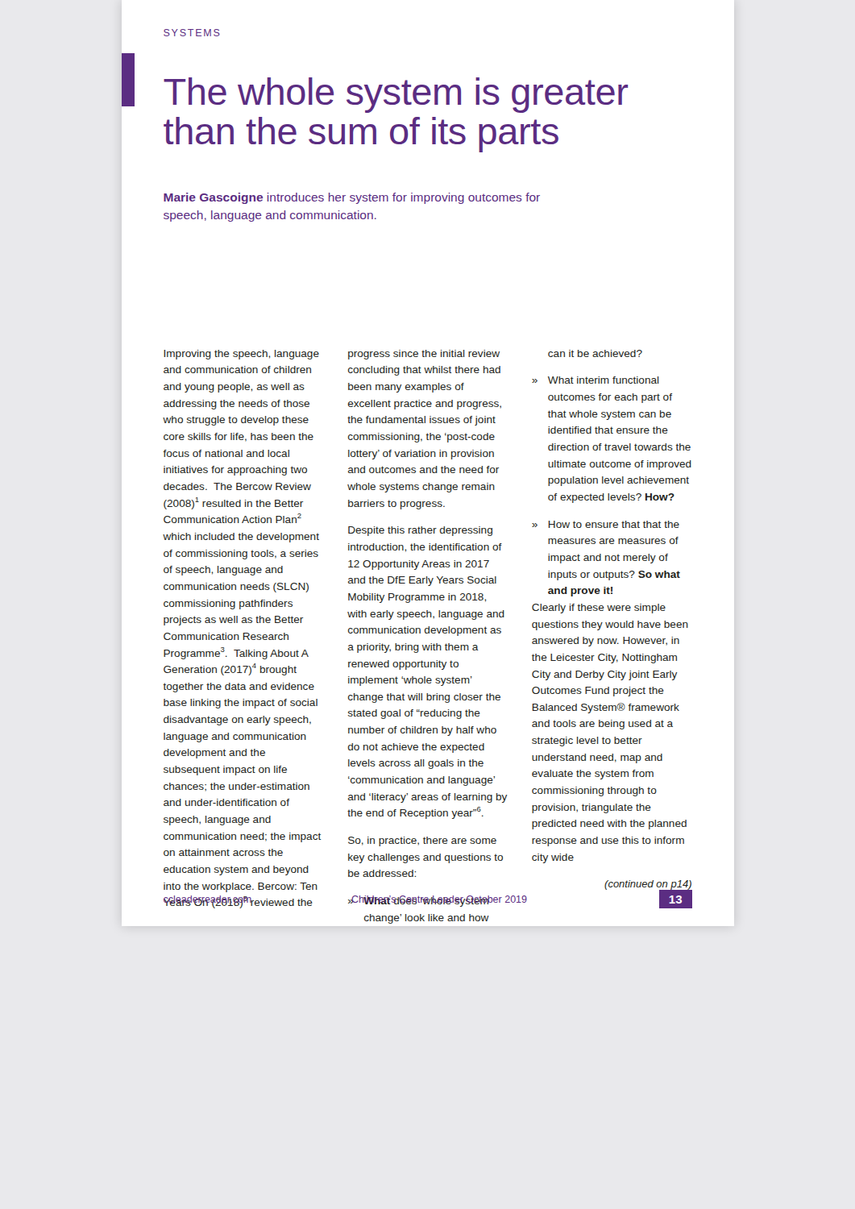Systems
The whole system is greater than the sum of its parts
Marie Gascoigne introduces her system for improving outcomes for speech, language and communication.
Improving the speech, language and communication of children and young people, as well as addressing the needs of those who struggle to develop these core skills for life, has been the focus of national and local initiatives for approaching two decades. The Bercow Review (2008)1 resulted in the Better Communication Action Plan2 which included the development of commissioning tools, a series of speech, language and communication needs (SLCN) commissioning pathfinders projects as well as the Better Communication Research Programme3. Talking About A Generation (2017)4 brought together the data and evidence base linking the impact of social disadvantage on early speech, language and communication development and the subsequent impact on life chances; the under-estimation and under-identification of speech, language and communication need; the impact on attainment across the education system and beyond into the workplace. Bercow: Ten Years On (2018)5 reviewed the progress since the initial review concluding that whilst there had been many examples of excellent practice and progress, the fundamental issues of joint commissioning, the ‘post-code lottery’ of variation in provision and outcomes and the need for whole systems change remain barriers to progress.
Despite this rather depressing introduction, the identification of 12 Opportunity Areas in 2017 and the DfE Early Years Social Mobility Programme in 2018, with early speech, language and communication development as a priority, bring with them a renewed opportunity to implement ‘whole system’ change that will bring closer the stated goal of “reducing the number of children by half who do not achieve the expected levels across all goals in the ‘communication and language’ and ‘literacy’ areas of learning by the end of Reception year”6.
So, in practice, there are some key challenges and questions to be addressed:
What does ‘whole system change’ look like and how can it be achieved?
What interim functional outcomes for each part of that whole system can be identified that ensure the direction of travel towards the ultimate outcome of improved population level achievement of expected levels? How?
How to ensure that that the measures are measures of impact and not merely of inputs or outputs? So what and prove it!
Clearly if these were simple questions they would have been answered by now. However, in the Leicester City, Nottingham City and Derby City joint Early Outcomes Fund project the Balanced System® framework and tools are being used at a strategic level to better understand need, map and evaluate the system from commissioning through to provision, triangulate the predicted need with the planned response and use this to inform city wide
(continued on p14)
ccleaderreader.com Children’s Centre Leader October 2019 13